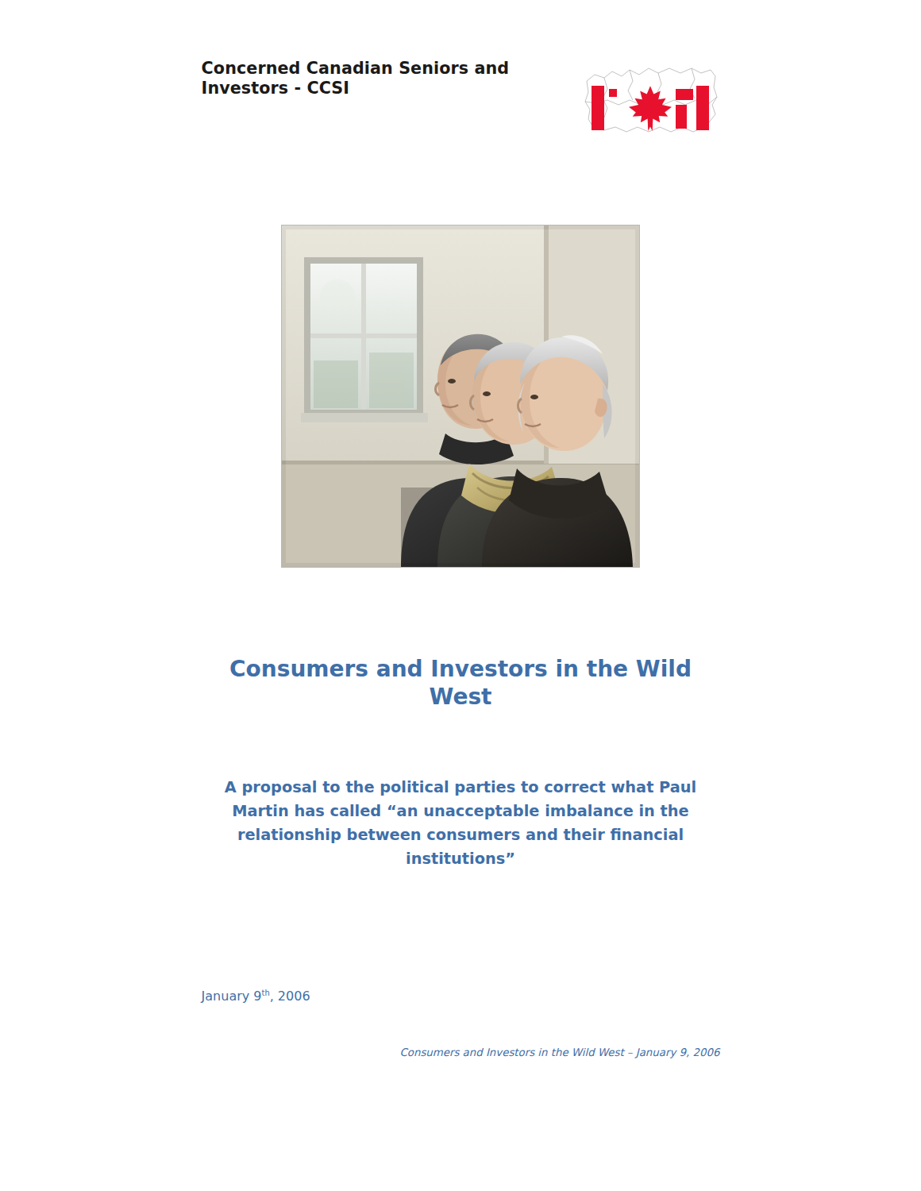Concerned Canadian Seniors and Investors - CCSI
Consumers and Investors in the Wild West
A proposal to the political parties to correct what Paul Martin has called “an unacceptable imbalance in the relationship between consumers and their financial institutions”
January 9th, 2006
Consumers and Investors in the Wild West – January 9, 2006